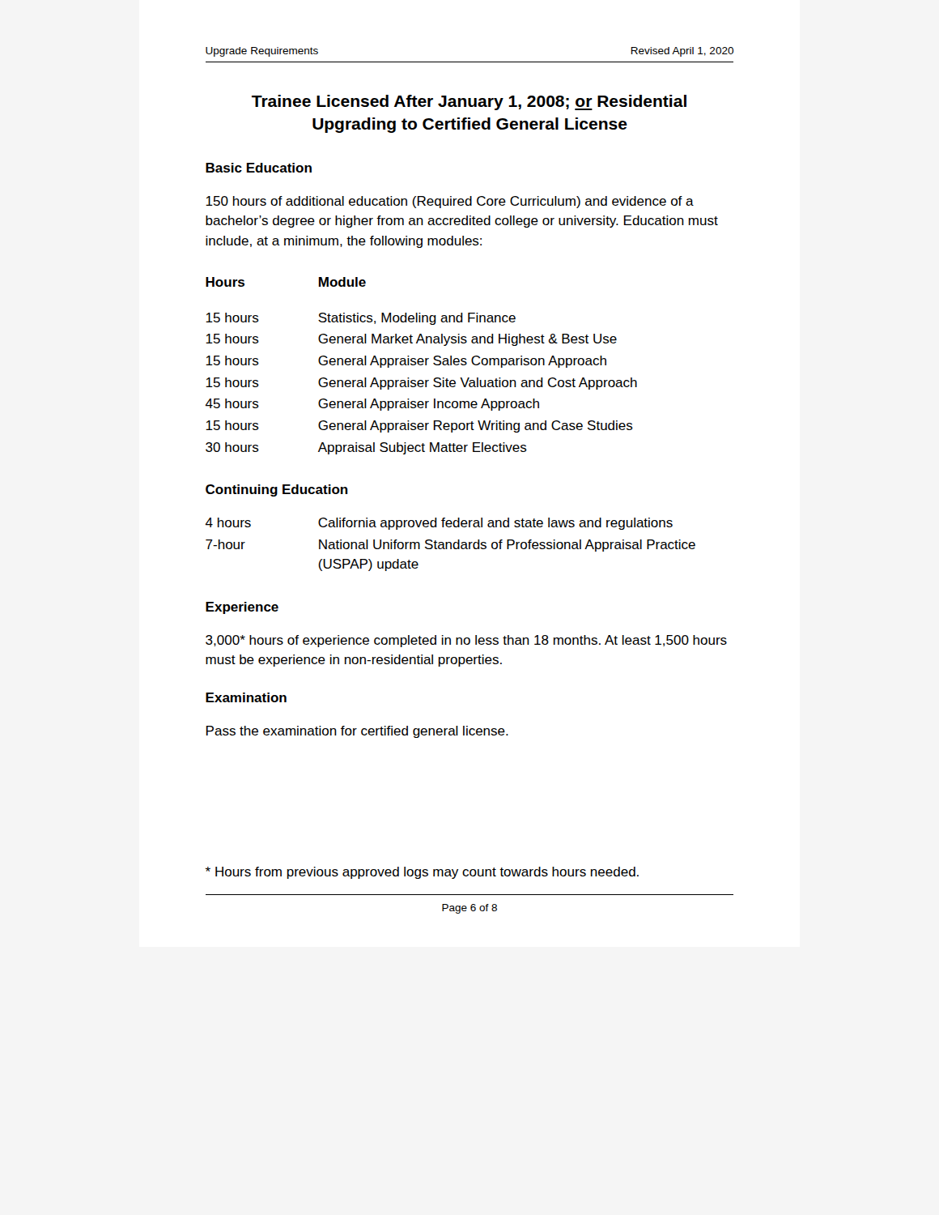Upgrade Requirements Revised April 1, 2020
Trainee Licensed After January 1, 2008; or Residential
Upgrading to Certified General License
Basic Education
150 hours of additional education (Required Core Curriculum) and evidence of a bachelor’s degree or higher from an accredited college or university. Education must include, at a minimum, the following modules:
| Hours | Module |
| --- | --- |
| 15 hours | Statistics, Modeling and Finance |
| 15 hours | General Market Analysis and Highest & Best Use |
| 15 hours | General Appraiser Sales Comparison Approach |
| 15 hours | General Appraiser Site Valuation and Cost Approach |
| 45 hours | General Appraiser Income Approach |
| 15 hours | General Appraiser Report Writing and Case Studies |
| 30 hours | Appraisal Subject Matter Electives |
Continuing Education
| 4 hours | California approved federal and state laws and regulations |
| 7-hour | National Uniform Standards of Professional Appraisal Practice (USPAP) update |
Experience
3,000* hours of experience completed in no less than 18 months. At least 1,500 hours must be experience in non-residential properties.
Examination
Pass the examination for certified general license.
* Hours from previous approved logs may count towards hours needed.
Page 6 of 8